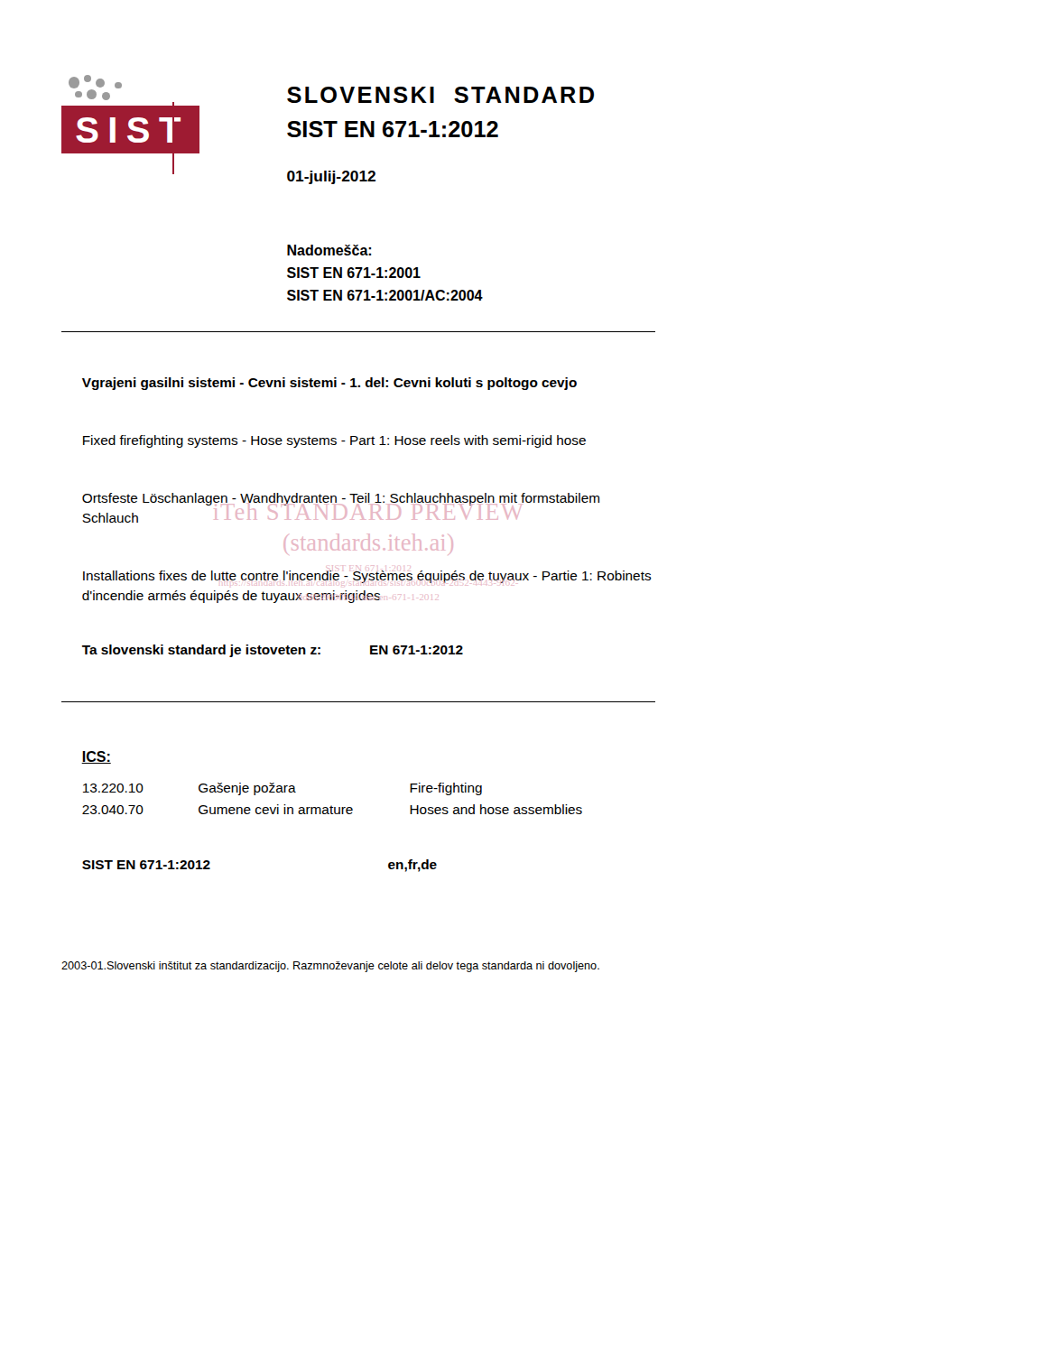SIST
SLOVENSKI STANDARD
SIST EN 671-1:2012
01-julij-2012
Nadomešča:
SIST EN 671-1:2001
SIST EN 671-1:2001/AC:2004
Vgrajeni gasilni sistemi - Cevni sistemi - 1. del: Cevni koluti s poltogo cevjo
Fixed firefighting systems - Hose systems - Part 1: Hose reels with semi-rigid hose
iTeh STANDARD PREVIEW
(standards.iteh.ai)
Ortsfeste Löschanlagen - Wandhydranten - Teil 1: Schlauchhaspeln mit formstabilem Schlauch
SIST EN 671-1:2012
https://standards.iteh.ai/catalog/standards/sist/a600cb0a-2d52-4443-9f62-
9dd639690944/sist-en-671-1-2012
Installations fixes de lutte contre l'incendie - Systèmes équipés de tuyaux - Partie 1: Robinets d'incendie armés équipés de tuyaux semi-rigides
Ta slovenski standard je istoveten z:EN 671-1:2012
ICS:
| 13.220.10 | Gašenje požara | Fire-fighting |
| 23.040.70 | Gumene cevi in armature | Hoses and hose assemblies |
SIST EN 671-1:2012en,fr,de
2003-01.Slovenski inštitut za standardizacijo. Razmnoževanje celote ali delov tega standarda ni dovoljeno.